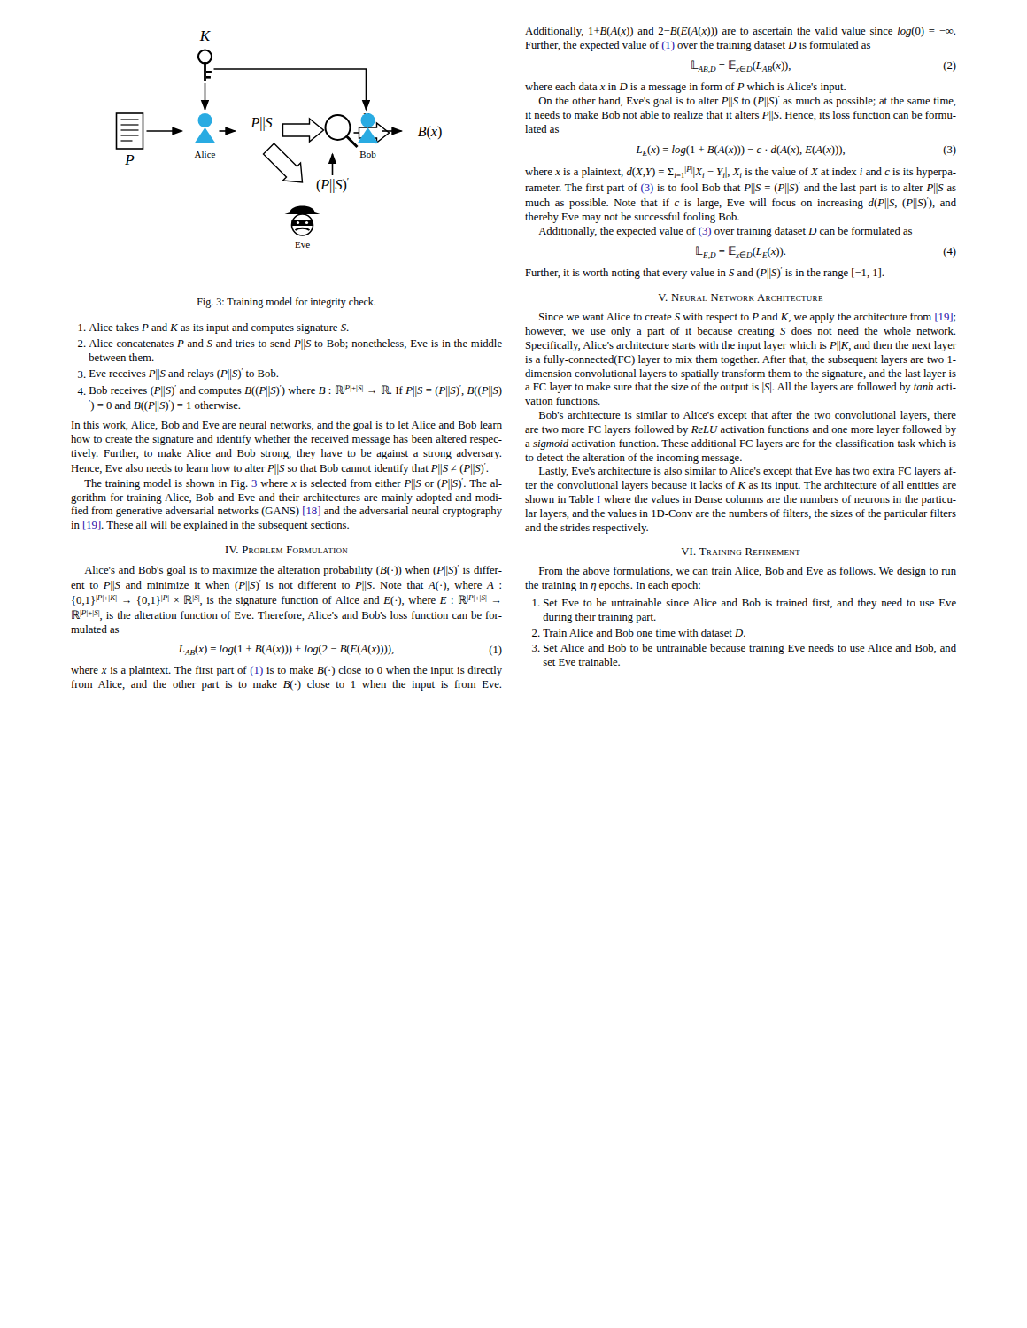K P Alice P||S x Bob B(x) (P||S)′ Eve
Fig. 3: Training model for integrity check.
Alice takes P and K as its input and computes signature S.
Alice concatenates P and S and tries to send P||S to Bob; nonetheless, Eve is in the middle between them.
Eve receives P||S and relays (P||S)′ to Bob.
Bob receives (P||S)′ and computes B((P||S)′) where B : ℝ|P|+|S| → ℝ. If P||S = (P||S)′, B((P||S)′) = 0 and B((P||S)′) = 1 otherwise.
In this work, Alice, Bob and Eve are neural networks, and the goal is to let Alice and Bob learn how to create the signature and identify whether the received message has been altered respectively. Further, to make Alice and Bob strong, they have to be against a strong adversary. Hence, Eve also needs to learn how to alter P||S so that Bob cannot identify that P||S ≠ (P||S)′.
The training model is shown in Fig. 3 where x is selected from either P||S or (P||S)′. The algorithm for training Alice, Bob and Eve and their architectures are mainly adopted and modified from generative adversarial networks (GANS) [18] and the adversarial neural cryptography in [19]. These all will be explained in the subsequent sections.
IV. Problem Formulation
Alice's and Bob's goal is to maximize the alteration probability (B(·)) when (P||S)′ is different to P||S and minimize it when (P||S)′ is not different to P||S. Note that A(·), where A : {0,1}|P|+|K| → {0,1}|P| × ℝ|S|, is the signature function of Alice and E(·), where E : ℝ|P|+|S| → ℝ|P|+|S|, is the alteration function of Eve. Therefore, Alice's and Bob's loss function can be formulated as
LAB(x) = log(1 + B(A(x))) + log(2 − B(E(A(x)))), (1)
where x is a plaintext. The first part of (1) is to make B(·) close to 0 when the input is directly from Alice, and the other part is to make B(·) close to 1 when the input is from Eve. Additionally, 1+B(A(x)) and 2−B(E(A(x))) are to ascertain the valid value since log(0) = −∞. Further, the expected value of (1) over the training dataset D is formulated as
𝕃AB,D = 𝔼x∈D(LAB(x)), (2)
where each data x in D is a message in form of P which is Alice's input.
On the other hand, Eve's goal is to alter P||S to (P||S)′ as much as possible; at the same time, it needs to make Bob not able to realize that it alters P||S. Hence, its loss function can be formulated as
LE(x) = log(1 + B(A(x))) − c · d(A(x), E(A(x))), (3)
where x is a plaintext, d(X,Y) = Σi=1|P||Xi − Yi|, Xi is the value of X at index i and c is its hyperparameter. The first part of (3) is to fool Bob that P||S = (P||S)′ and the last part is to alter P||S as much as possible. Note that if c is large, Eve will focus on increasing d(P||S, (P||S)′), and thereby Eve may not be successful fooling Bob.
Additionally, the expected value of (3) over training dataset D can be formulated as
𝕃E,D = 𝔼x∈D(LE(x)). (4)
Further, it is worth noting that every value in S and (P||S)′ is in the range [−1, 1].
V. Neural Network Architecture
Since we want Alice to create S with respect to P and K, we apply the architecture from [19]; however, we use only a part of it because creating S does not need the whole network. Specifically, Alice's architecture starts with the input layer which is P||K, and then the next layer is a fully-connected(FC) layer to mix them together. After that, the subsequent layers are two 1-dimension convolutional layers to spatially transform them to the signature, and the last layer is a FC layer to make sure that the size of the output is |S|. All the layers are followed by tanh activation functions.
Bob's architecture is similar to Alice's except that after the two convolutional layers, there are two more FC layers followed by ReLU activation functions and one more layer followed by a sigmoid activation function. These additional FC layers are for the classification task which is to detect the alteration of the incoming message.
Lastly, Eve's architecture is also similar to Alice's except that Eve has two extra FC layers after the convolutional layers because it lacks of K as its input. The architecture of all entities are shown in Table I where the values in Dense columns are the numbers of neurons in the particular layers, and the values in 1D-Conv are the numbers of filters, the sizes of the particular filters and the strides respectively.
VI. Training Refinement
From the above formulations, we can train Alice, Bob and Eve as follows. We design to run the training in η epochs. In each epoch:
Set Eve to be untrainable since Alice and Bob is trained first, and they need to use Eve during their training part.
Train Alice and Bob one time with dataset D.
Set Alice and Bob to be untrainable because training Eve needs to use Alice and Bob, and set Eve trainable.